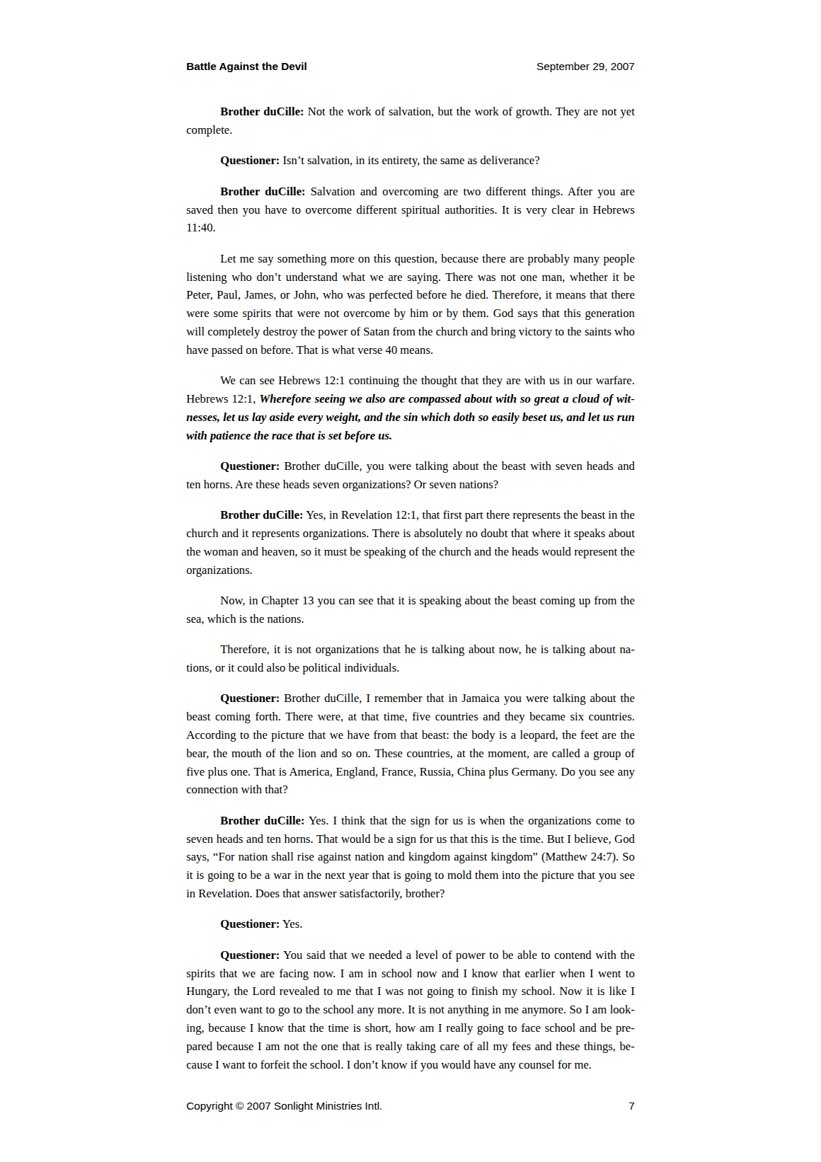Battle Against the Devil September 29, 2007
Brother duCille: Not the work of salvation, but the work of growth. They are not yet complete.
Questioner: Isn’t salvation, in its entirety, the same as deliverance?
Brother duCille: Salvation and overcoming are two different things. After you are saved then you have to overcome different spiritual authorities. It is very clear in Hebrews 11:40.
Let me say something more on this question, because there are probably many people listening who don’t understand what we are saying. There was not one man, whether it be Peter, Paul, James, or John, who was perfected before he died. Therefore, it means that there were some spirits that were not overcome by him or by them. God says that this generation will completely destroy the power of Satan from the church and bring victory to the saints who have passed on before. That is what verse 40 means.
We can see Hebrews 12:1 continuing the thought that they are with us in our warfare. Hebrews 12:1, Wherefore seeing we also are compassed about with so great a cloud of witnesses, let us lay aside every weight, and the sin which doth so easily beset us, and let us run with patience the race that is set before us.
Questioner: Brother duCille, you were talking about the beast with seven heads and ten horns. Are these heads seven organizations? Or seven nations?
Brother duCille: Yes, in Revelation 12:1, that first part there represents the beast in the church and it represents organizations. There is absolutely no doubt that where it speaks about the woman and heaven, so it must be speaking of the church and the heads would represent the organizations.
Now, in Chapter 13 you can see that it is speaking about the beast coming up from the sea, which is the nations.
Therefore, it is not organizations that he is talking about now, he is talking about nations, or it could also be political individuals.
Questioner: Brother duCille, I remember that in Jamaica you were talking about the beast coming forth. There were, at that time, five countries and they became six countries. According to the picture that we have from that beast: the body is a leopard, the feet are the bear, the mouth of the lion and so on. These countries, at the moment, are called a group of five plus one. That is America, England, France, Russia, China plus Germany. Do you see any connection with that?
Brother duCille: Yes. I think that the sign for us is when the organizations come to seven heads and ten horns. That would be a sign for us that this is the time. But I believe, God says, “For nation shall rise against nation and kingdom against kingdom” (Matthew 24:7). So it is going to be a war in the next year that is going to mold them into the picture that you see in Revelation. Does that answer satisfactorily, brother?
Questioner: Yes.
Questioner: You said that we needed a level of power to be able to contend with the spirits that we are facing now. I am in school now and I know that earlier when I went to Hungary, the Lord revealed to me that I was not going to finish my school. Now it is like I don’t even want to go to the school any more. It is not anything in me anymore. So I am looking, because I know that the time is short, how am I really going to face school and be prepared because I am not the one that is really taking care of all my fees and these things, because I want to forfeit the school. I don’t know if you would have any counsel for me.
Copyright © 2007 Sonlight Ministries Intl. 7